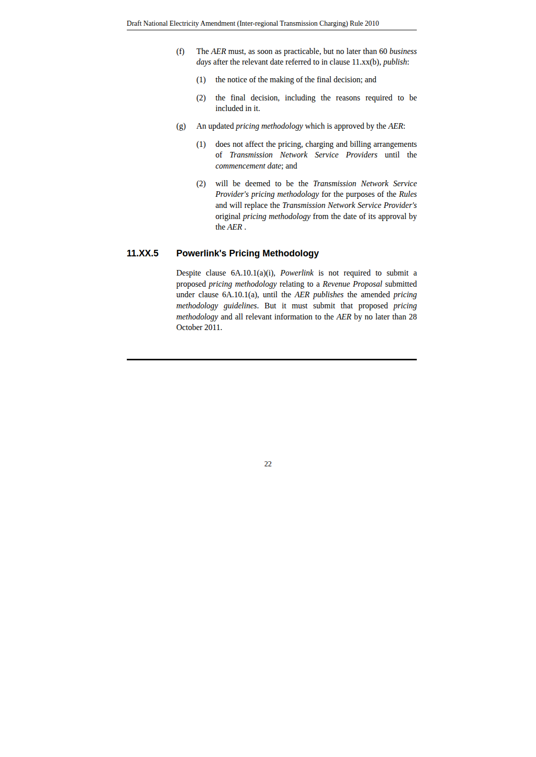Draft National Electricity Amendment (Inter-regional Transmission Charging) Rule 2010
(f)
The AER must, as soon as practicable, but no later than 60 business days after the relevant date referred to in clause 11.xx(b), publish:
(1)
the notice of the making of the final decision; and
(2)
the final decision, including the reasons required to be included in it.
(g)
An updated pricing methodology which is approved by the AER:
(1)
does not affect the pricing, charging and billing arrangements of Transmission Network Service Providers until the commencement date; and
(2)
will be deemed to be the Transmission Network Service Provider's pricing methodology for the purposes of the Rules and will replace the Transmission Network Service Provider's original pricing methodology from the date of its approval by the AER .
11.XX.5 Powerlink's Pricing Methodology
Despite clause 6A.10.1(a)(i), Powerlink is not required to submit a proposed pricing methodology relating to a Revenue Proposal submitted under clause 6A.10.1(a), until the AER publishes the amended pricing methodology guidelines. But it must submit that proposed pricing methodology and all relevant information to the AER by no later than 28 October 2011.
22